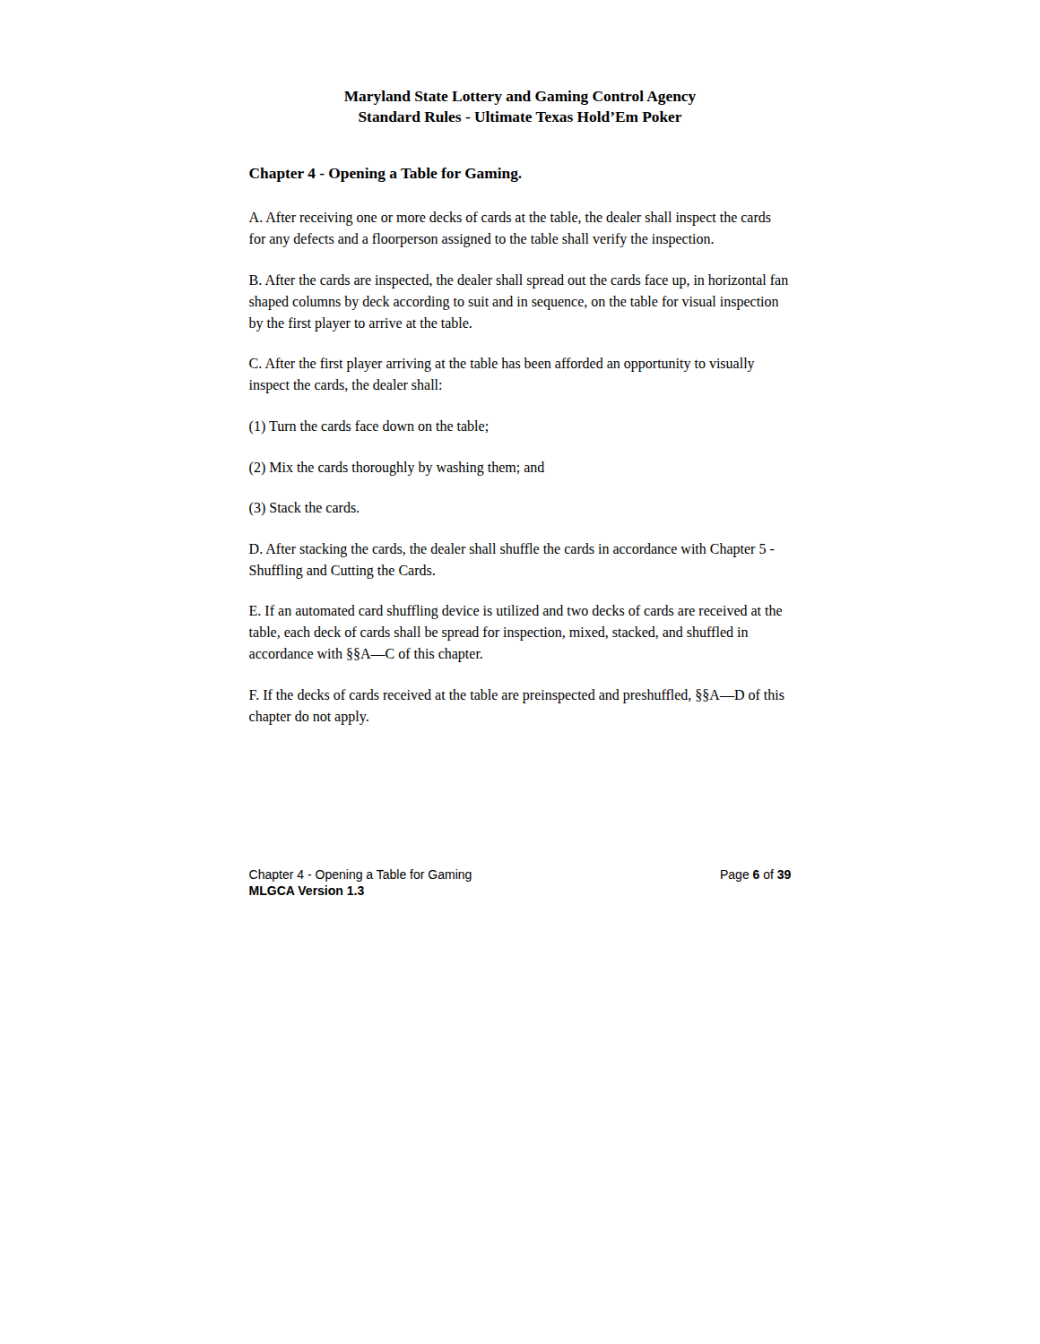Maryland State Lottery and Gaming Control Agency
Standard Rules - Ultimate Texas Hold’Em Poker
Chapter 4 - Opening a Table for Gaming.
A. After receiving one or more decks of cards at the table, the dealer shall inspect the cards for any defects and a floorperson assigned to the table shall verify the inspection.
B. After the cards are inspected, the dealer shall spread out the cards face up, in horizontal fan shaped columns by deck according to suit and in sequence, on the table for visual inspection by the first player to arrive at the table.
C. After the first player arriving at the table has been afforded an opportunity to visually inspect the cards, the dealer shall:
(1) Turn the cards face down on the table;
(2) Mix the cards thoroughly by washing them; and
(3) Stack the cards.
D. After stacking the cards, the dealer shall shuffle the cards in accordance with Chapter 5 - Shuffling and Cutting the Cards.
E. If an automated card shuffling device is utilized and two decks of cards are received at the table, each deck of cards shall be spread for inspection, mixed, stacked, and shuffled in accordance with §§A—C of this chapter.
F. If the decks of cards received at the table are preinspected and preshuffled, §§A—D of this chapter do not apply.
Chapter 4 - Opening a Table for Gaming Page 6 of 39
MLGCA Version 1.3